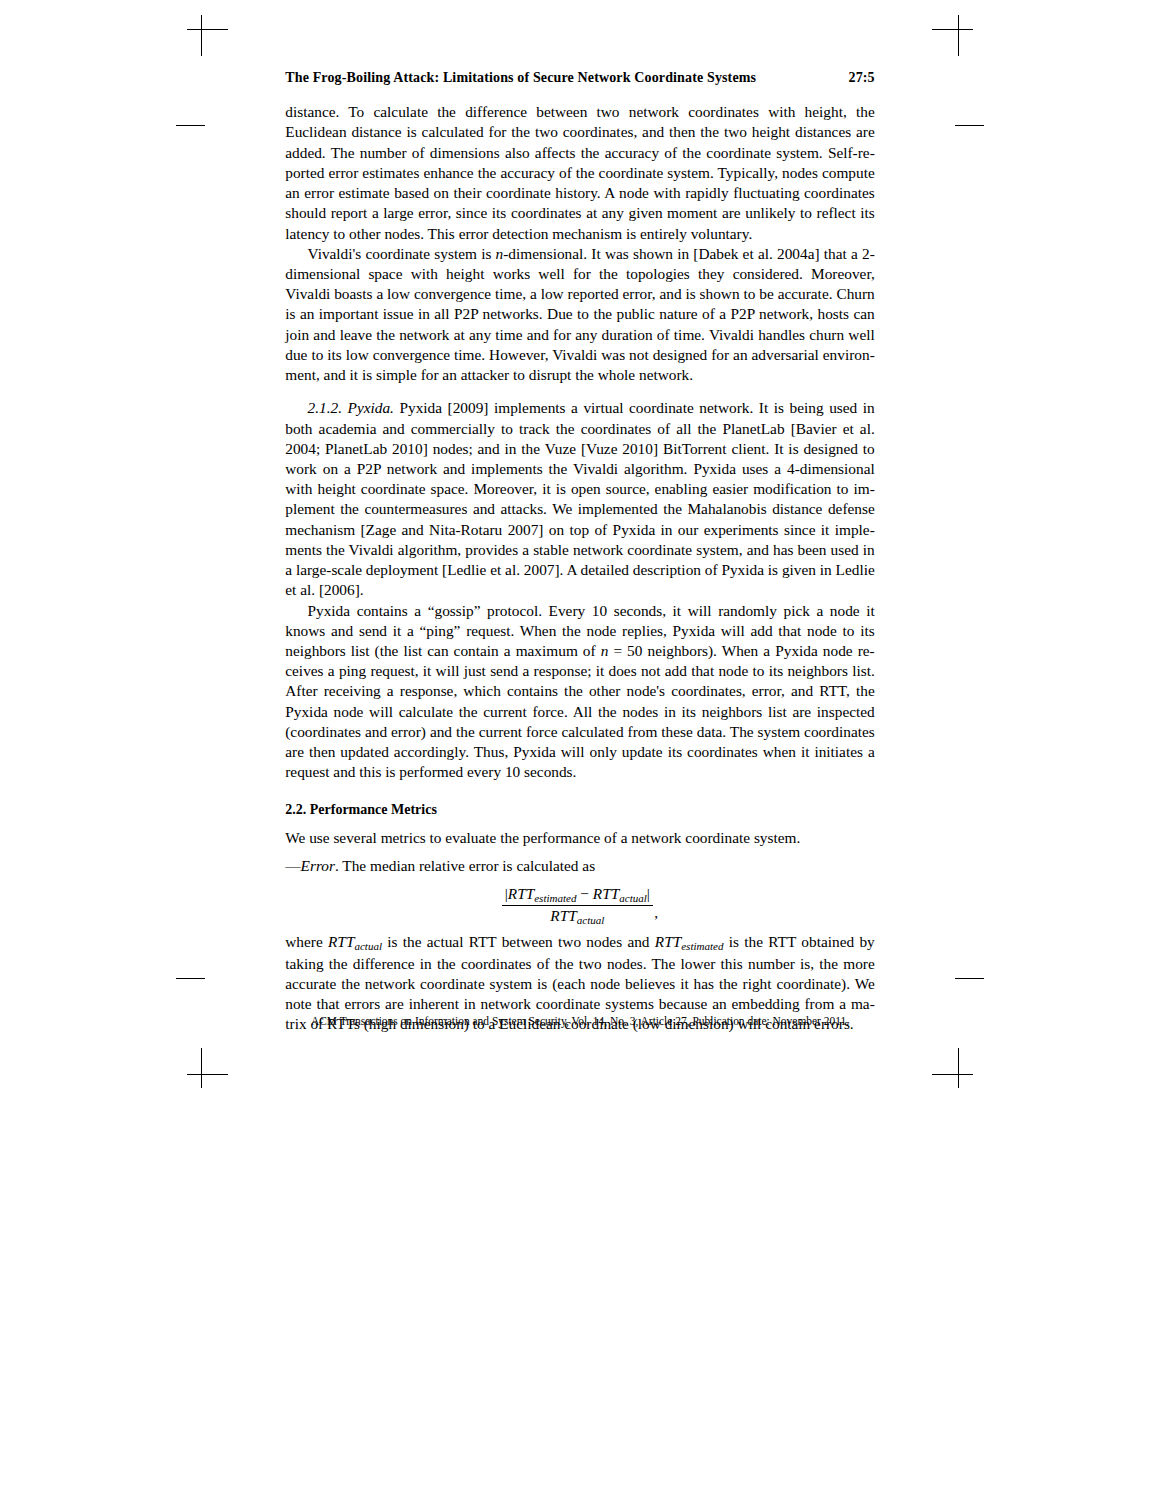The Frog-Boiling Attack: Limitations of Secure Network Coordinate Systems 27:5
distance. To calculate the difference between two network coordinates with height, the Euclidean distance is calculated for the two coordinates, and then the two height distances are added. The number of dimensions also affects the accuracy of the coordinate system. Self-reported error estimates enhance the accuracy of the coordinate system. Typically, nodes compute an error estimate based on their coordinate history. A node with rapidly fluctuating coordinates should report a large error, since its coordinates at any given moment are unlikely to reflect its latency to other nodes. This error detection mechanism is entirely voluntary.
Vivaldi's coordinate system is n-dimensional. It was shown in [Dabek et al. 2004a] that a 2-dimensional space with height works well for the topologies they considered. Moreover, Vivaldi boasts a low convergence time, a low reported error, and is shown to be accurate. Churn is an important issue in all P2P networks. Due to the public nature of a P2P network, hosts can join and leave the network at any time and for any duration of time. Vivaldi handles churn well due to its low convergence time. However, Vivaldi was not designed for an adversarial environment, and it is simple for an attacker to disrupt the whole network.
2.1.2. Pyxida. Pyxida [2009] implements a virtual coordinate network. It is being used in both academia and commercially to track the coordinates of all the PlanetLab [Bavier et al. 2004; PlanetLab 2010] nodes; and in the Vuze [Vuze 2010] BitTorrent client. It is designed to work on a P2P network and implements the Vivaldi algorithm. Pyxida uses a 4-dimensional with height coordinate space. Moreover, it is open source, enabling easier modification to implement the countermeasures and attacks. We implemented the Mahalanobis distance defense mechanism [Zage and Nita-Rotaru 2007] on top of Pyxida in our experiments since it implements the Vivaldi algorithm, provides a stable network coordinate system, and has been used in a large-scale deployment [Ledlie et al. 2007]. A detailed description of Pyxida is given in Ledlie et al. [2006].
Pyxida contains a “gossip” protocol. Every 10 seconds, it will randomly pick a node it knows and send it a “ping” request. When the node replies, Pyxida will add that node to its neighbors list (the list can contain a maximum of n = 50 neighbors). When a Pyxida node receives a ping request, it will just send a response; it does not add that node to its neighbors list. After receiving a response, which contains the other node's coordinates, error, and RTT, the Pyxida node will calculate the current force. All the nodes in its neighbors list are inspected (coordinates and error) and the current force calculated from these data. The system coordinates are then updated accordingly. Thus, Pyxida will only update its coordinates when it initiates a request and this is performed every 10 seconds.
2.2. Performance Metrics
We use several metrics to evaluate the performance of a network coordinate system.
—Error. The median relative error is calculated as
|RTT estimated − RTT actual| RTT actual ,
where RTT actual is the actual RTT between two nodes and RTT estimated is the RTT obtained by taking the difference in the coordinates of the two nodes. The lower this number is, the more accurate the network coordinate system is (each node believes it has the right coordinate). We note that errors are inherent in network coordinate systems because an embedding from a matrix of RTTs (high dimension) to a Euclidean coordinate (low dimension) will contain errors.
ACM Transactions on Information and System Security, Vol. 14, No. 3, Article 27, Publication date: November 2011.